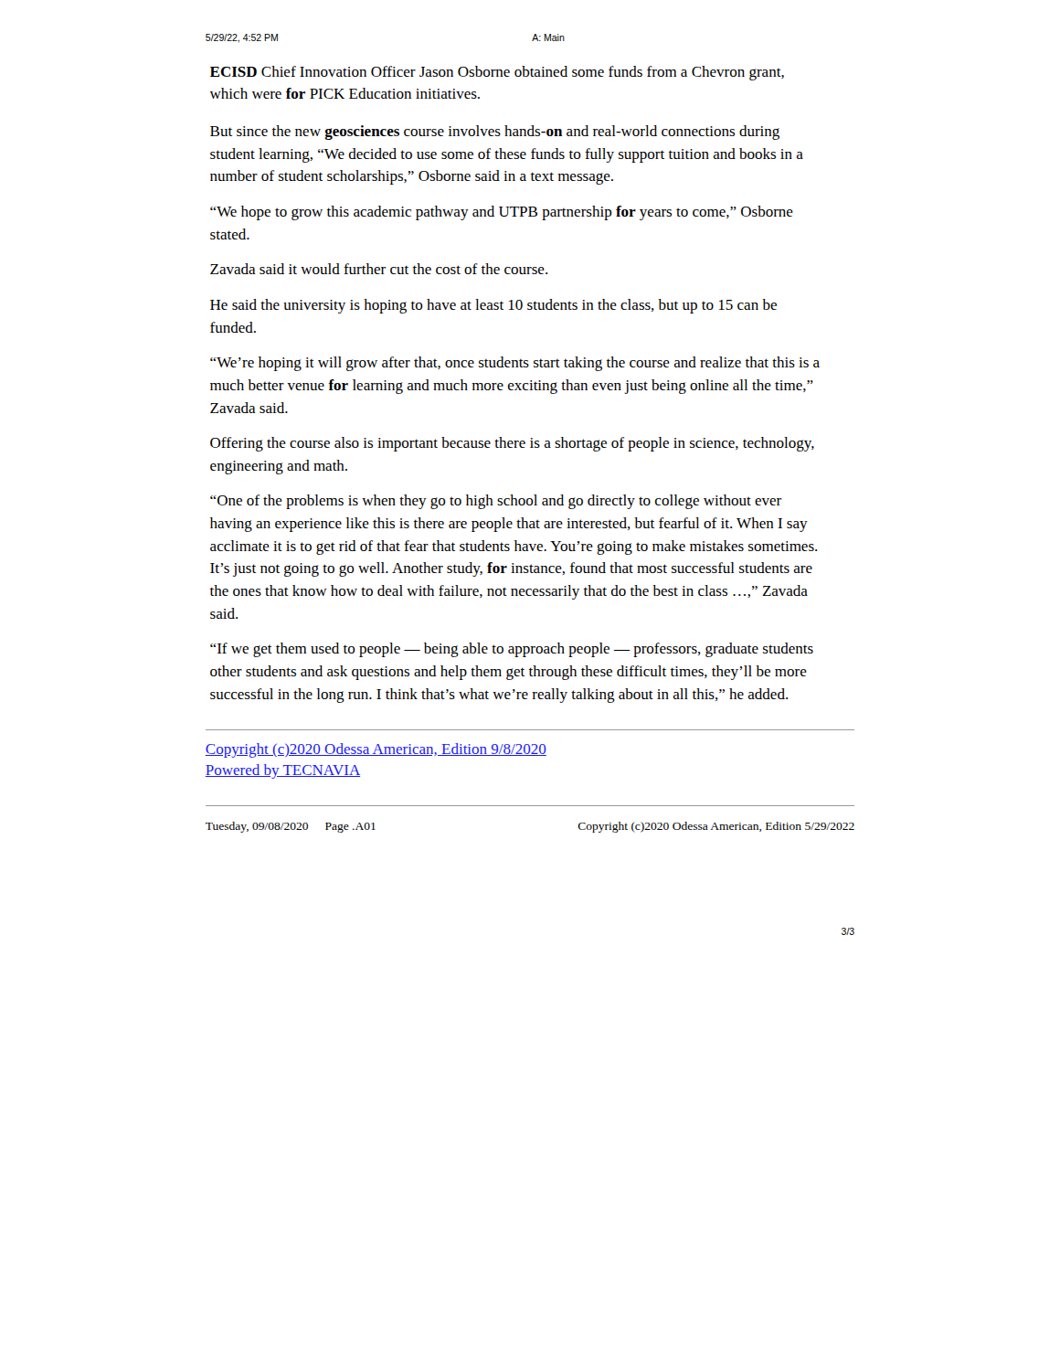5/29/22, 4:52 PM
A: Main
ECISD Chief Innovation Officer Jason Osborne obtained some funds from a Chevron grant, which were for PICK Education initiatives.
But since the new geosciences course involves hands-on and real-world connections during student learning, “We decided to use some of these funds to fully support tuition and books in a number of student scholarships,” Osborne said in a text message.
“We hope to grow this academic pathway and UTPB partnership for years to come,” Osborne stated.
Zavada said it would further cut the cost of the course.
He said the university is hoping to have at least 10 students in the class, but up to 15 can be funded.
“We’re hoping it will grow after that, once students start taking the course and realize that this is a much better venue for learning and much more exciting than even just being online all the time,” Zavada said.
Offering the course also is important because there is a shortage of people in science, technology, engineering and math.
“One of the problems is when they go to high school and go directly to college without ever having an experience like this is there are people that are interested, but fearful of it. When I say acclimate it is to get rid of that fear that students have. You’re going to make mistakes sometimes. It’s just not going to go well. Another study, for instance, found that most successful students are the ones that know how to deal with failure, not necessarily that do the best in class …,” Zavada said.
“If we get them used to people — being able to approach people — professors, graduate students other students and ask questions and help them get through these difficult times, they’ll be more successful in the long run. I think that’s what we’re really talking about in all this,” he added.
Copyright (c)2020 Odessa American, Edition 9/8/2020
Powered by TECNAVIA
Tuesday, 09/08/2020 Page .A01
Copyright (c)2020 Odessa American, Edition 5/29/2022
3/3